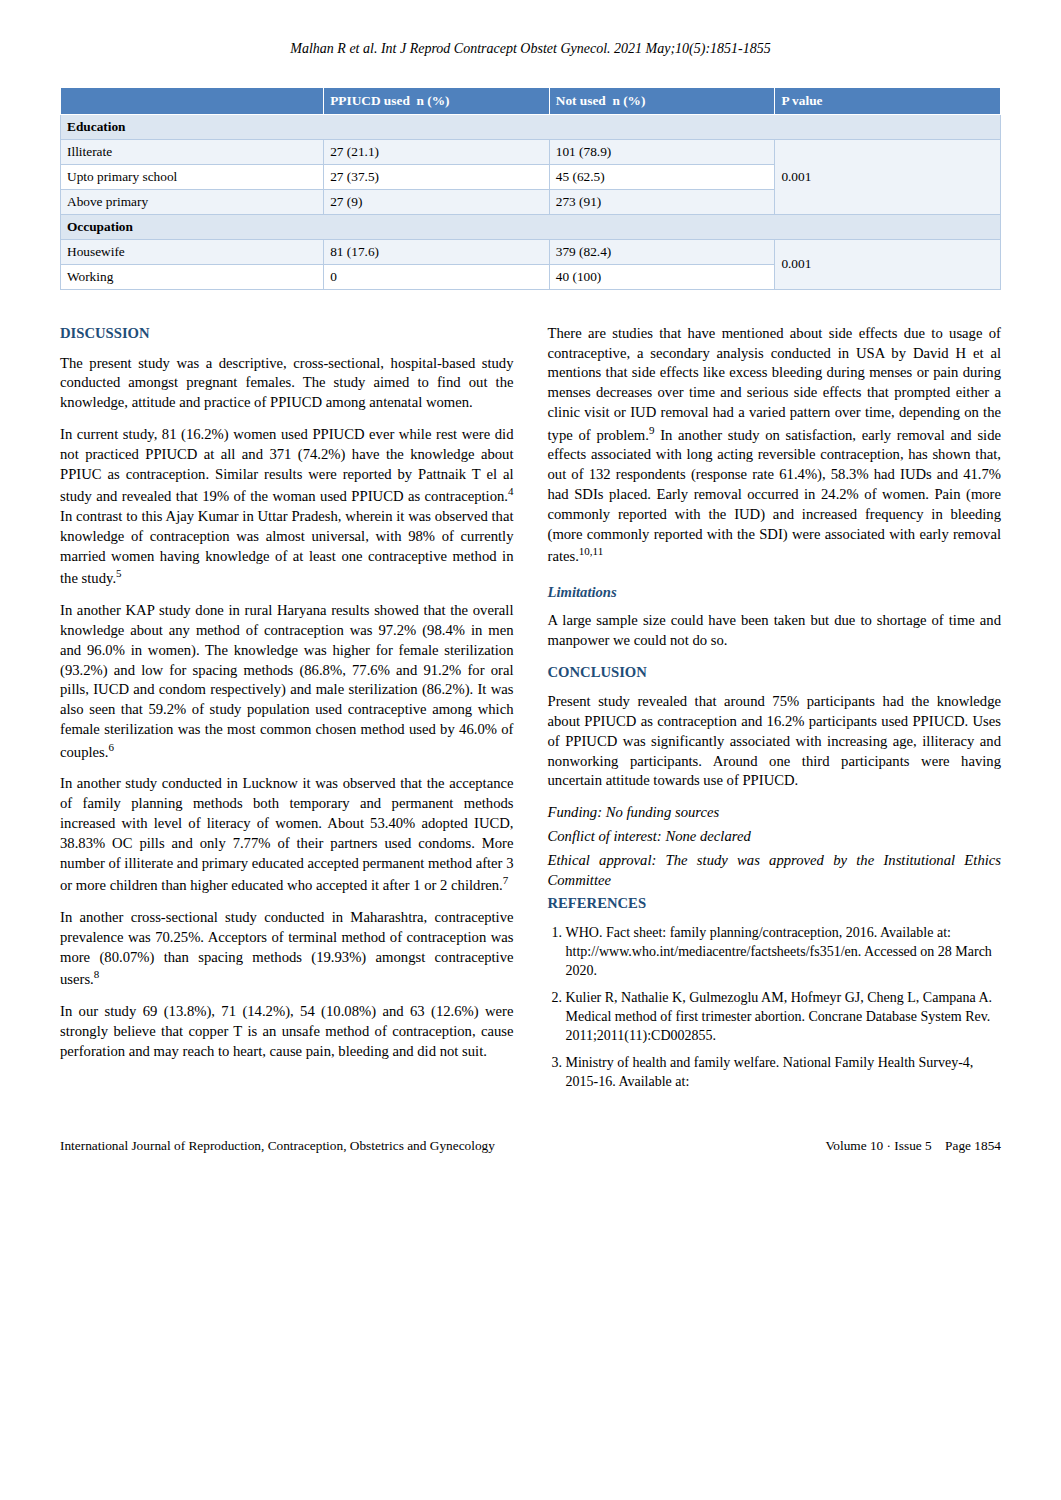Malhan R et al. Int J Reprod Contracept Obstet Gynecol. 2021 May;10(5):1851-1855
| | PPIUCD used n (%) | Not used n (%) | P value |
| --- | --- | --- | --- |
| Education |
| Illiterate | 27 (21.1) | 101 (78.9) | 0.001 |
| Upto primary school | 27 (37.5) | 45 (62.5) |
| Above primary | 27 (9) | 273 (91) |
| Occupation |
| Housewife | 81 (17.6) | 379 (82.4) | 0.001 |
| Working | 0 | 40 (100) |
Discussion
The present study was a descriptive, cross-sectional, hospital-based study conducted amongst pregnant females. The study aimed to find out the knowledge, attitude and practice of PPIUCD among antenatal women.
In current study, 81 (16.2%) women used PPIUCD ever while rest were did not practiced PPIUCD at all and 371 (74.2%) have the knowledge about PPIUC as contraception. Similar results were reported by Pattnaik T el al study and revealed that 19% of the woman used PPIUCD as contraception.4 In contrast to this Ajay Kumar in Uttar Pradesh, wherein it was observed that knowledge of contraception was almost universal, with 98% of currently married women having knowledge of at least one contraceptive method in the study.5
In another KAP study done in rural Haryana results showed that the overall knowledge about any method of contraception was 97.2% (98.4% in men and 96.0% in women). The knowledge was higher for female sterilization (93.2%) and low for spacing methods (86.8%, 77.6% and 91.2% for oral pills, IUCD and condom respectively) and male sterilization (86.2%). It was also seen that 59.2% of study population used contraceptive among which female sterilization was the most common chosen method used by 46.0% of couples.6
In another study conducted in Lucknow it was observed that the acceptance of family planning methods both temporary and permanent methods increased with level of literacy of women. About 53.40% adopted IUCD, 38.83% OC pills and only 7.77% of their partners used condoms. More number of illiterate and primary educated accepted permanent method after 3 or more children than higher educated who accepted it after 1 or 2 children.7
In another cross-sectional study conducted in Maharashtra, contraceptive prevalence was 70.25%. Acceptors of terminal method of contraception was more (80.07%) than spacing methods (19.93%) amongst contraceptive users.8
In our study 69 (13.8%), 71 (14.2%), 54 (10.08%) and 63 (12.6%) were strongly believe that copper T is an unsafe method of contraception, cause perforation and may reach to heart, cause pain, bleeding and did not suit.
There are studies that have mentioned about side effects due to usage of contraceptive, a secondary analysis conducted in USA by David H et al mentions that side effects like excess bleeding during menses or pain during menses decreases over time and serious side effects that prompted either a clinic visit or IUD removal had a varied pattern over time, depending on the type of problem.9 In another study on satisfaction, early removal and side effects associated with long acting reversible contraception, has shown that, out of 132 respondents (response rate 61.4%), 58.3% had IUDs and 41.7% had SDIs placed. Early removal occurred in 24.2% of women. Pain (more commonly reported with the IUD) and increased frequency in bleeding (more commonly reported with the SDI) were associated with early removal rates.10,11
Limitations
A large sample size could have been taken but due to shortage of time and manpower we could not do so.
Conclusion
Present study revealed that around 75% participants had the knowledge about PPIUCD as contraception and 16.2% participants used PPIUCD. Uses of PPIUCD was significantly associated with increasing age, illiteracy and nonworking participants. Around one third participants were having uncertain attitude towards use of PPIUCD.
Funding: No funding sources
Conflict of interest: None declared
Ethical approval: The study was approved by the Institutional Ethics Committee
References
WHO. Fact sheet: family planning/contraception, 2016. Available at: http://www.who.int/mediacentre/factsheets/fs351/en. Accessed on 28 March 2020.
Kulier R, Nathalie K, Gulmezoglu AM, Hofmeyr GJ, Cheng L, Campana A. Medical method of first trimester abortion. Concrane Database System Rev. 2011;2011(11):CD002855.
Ministry of health and family welfare. National Family Health Survey-4, 2015-16. Available at:
International Journal of Reproduction, Contraception, Obstetrics and Gynecology
Volume 10 · Issue 5 Page 1854